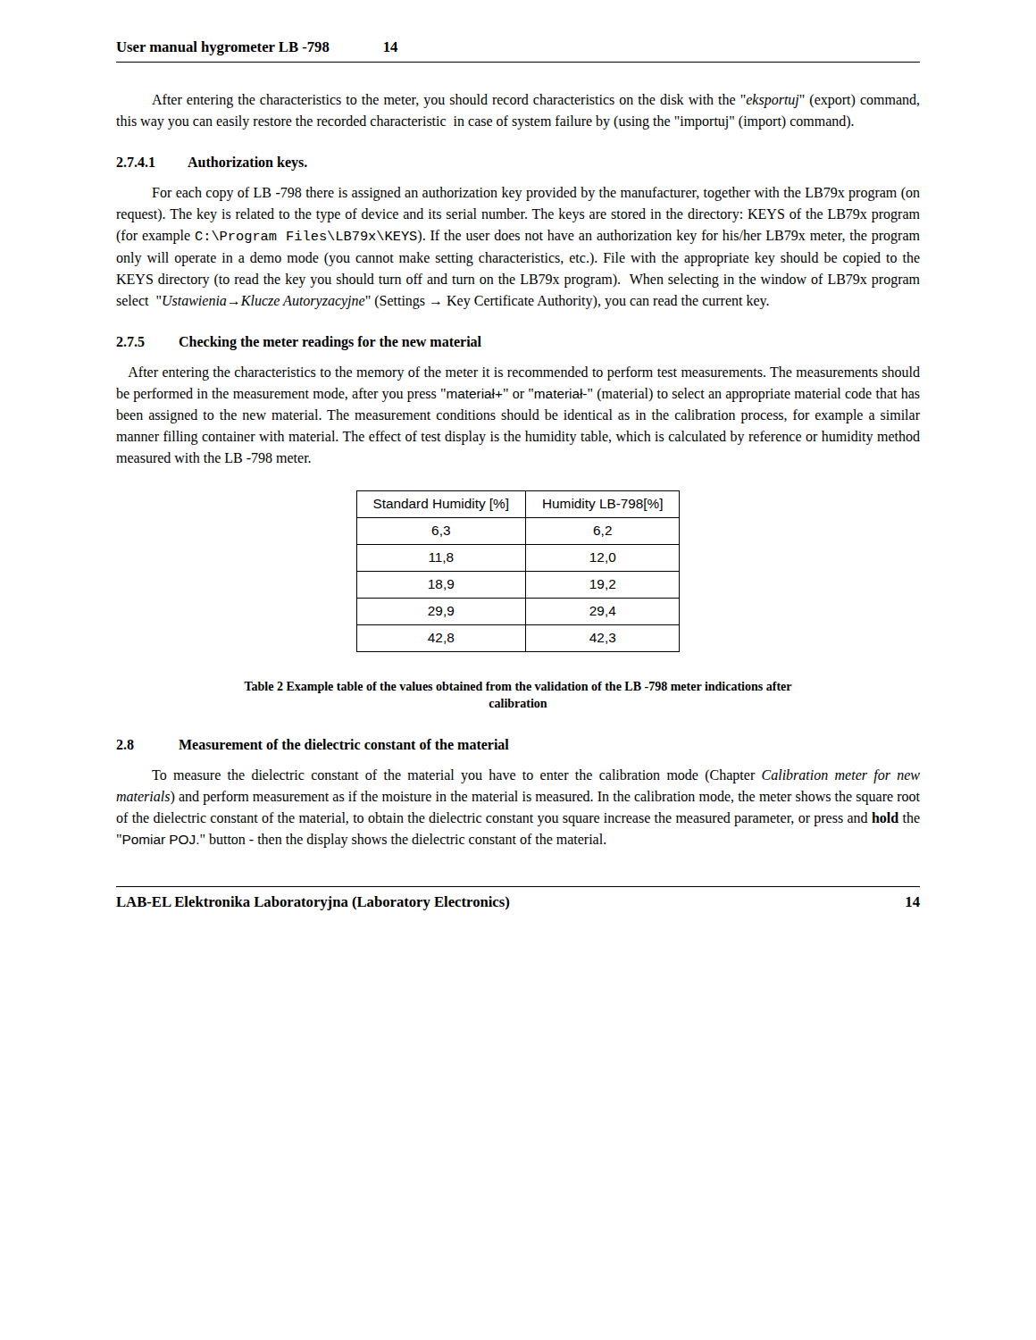User manual hygrometer LB -798 14
After entering the characteristics to the meter, you should record characteristics on the disk with the "eksportuj" (export) command, this way you can easily restore the recorded characteristic in case of system failure by (using the "importuj" (import) command).
2.7.4.1 Authorization keys.
For each copy of LB -798 there is assigned an authorization key provided by the manufacturer, together with the LB79x program (on request). The key is related to the type of device and its serial number. The keys are stored in the directory: KEYS of the LB79x program (for example C:\Program Files\LB79x\KEYS). If the user does not have an authorization key for his/her LB79x meter, the program only will operate in a demo mode (you cannot make setting characteristics, etc.). File with the appropriate key should be copied to the KEYS directory (to read the key you should turn off and turn on the LB79x program). When selecting in the window of LB79x program select "Ustawienia→Klucze Autoryzacyjne" (Settings → Key Certificate Authority), you can read the current key.
2.7.5 Checking the meter readings for the new material
After entering the characteristics to the memory of the meter it is recommended to perform test measurements. The measurements should be performed in the measurement mode, after you press "materiał+" or "materiał-" (material) to select an appropriate material code that has been assigned to the new material. The measurement conditions should be identical as in the calibration process, for example a similar manner filling container with material. The effect of test display is the humidity table, which is calculated by reference or humidity method measured with the LB -798 meter.
| Standard Humidity [%] | Humidity LB-798[%] |
| --- | --- |
| 6,3 | 6,2 |
| 11,8 | 12,0 |
| 18,9 | 19,2 |
| 29,9 | 29,4 |
| 42,8 | 42,3 |
Table 2 Example table of the values obtained from the validation of the LB -798 meter indications after calibration
2.8 Measurement of the dielectric constant of the material
To measure the dielectric constant of the material you have to enter the calibration mode (Chapter Calibration meter for new materials) and perform measurement as if the moisture in the material is measured. In the calibration mode, the meter shows the square root of the dielectric constant of the material, to obtain the dielectric constant you square increase the measured parameter, or press and hold the "Pomiar POJ." button - then the display shows the dielectric constant of the material.
LAB-EL Elektronika Laboratoryjna (Laboratory Electronics) 14